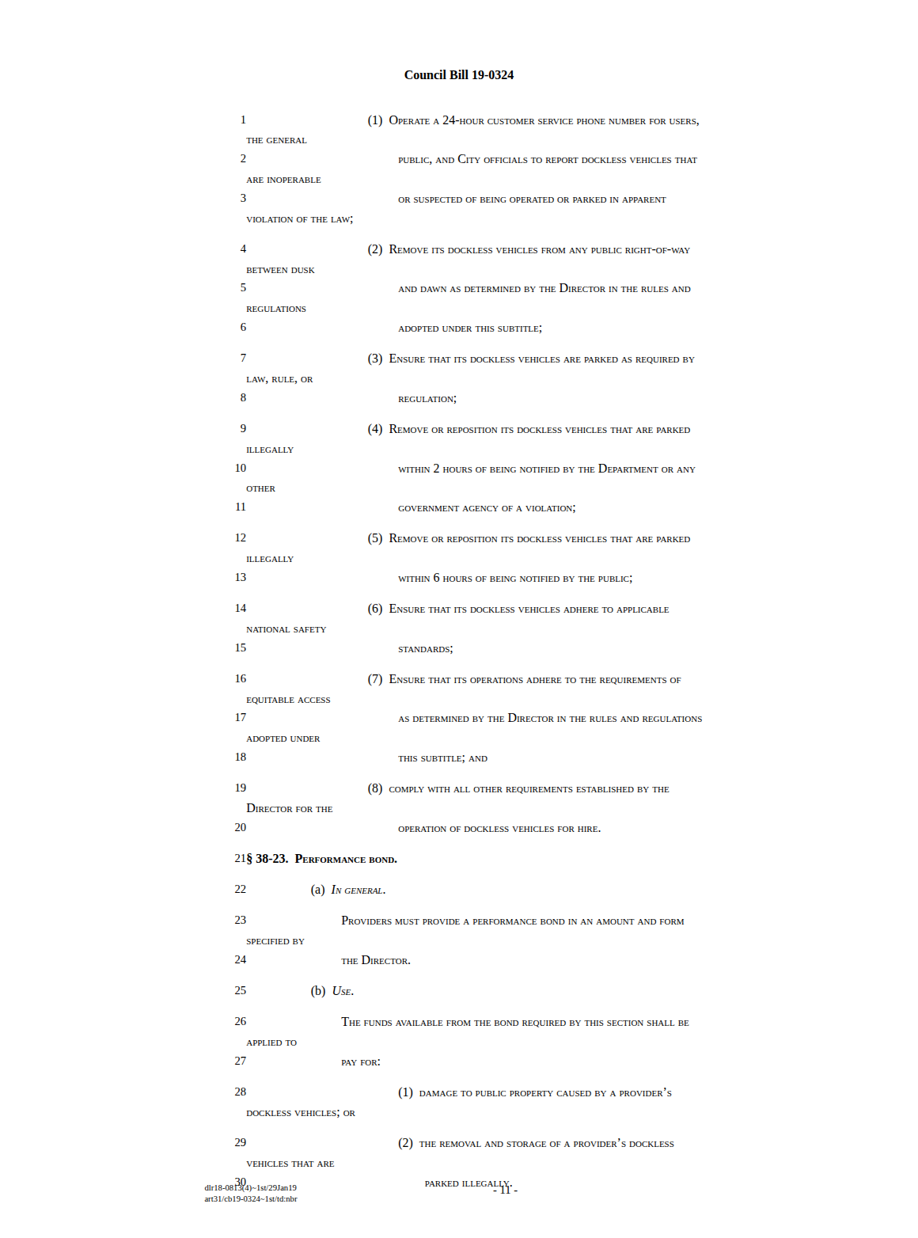Council Bill 19-0324
| 1 | (1) Operate a 24-hour customer service phone number for users, the general |
| 2 | public, and City officials to report dockless vehicles that are inoperable |
| 3 | or suspected of being operated or parked in apparent violation of the law; |
| 4 | (2) Remove its dockless vehicles from any public right-of-way between dusk |
| 5 | and dawn as determined by the Director in the rules and regulations |
| 6 | adopted under this subtitle; |
| 7 | (3) Ensure that its dockless vehicles are parked as required by law, rule, or |
| 8 | regulation; |
| 9 | (4) Remove or reposition its dockless vehicles that are parked illegally |
| 10 | within 2 hours of being notified by the Department or any other |
| 11 | government agency of a violation; |
| 12 | (5) Remove or reposition its dockless vehicles that are parked illegally |
| 13 | within 6 hours of being notified by the public; |
| 14 | (6) Ensure that its dockless vehicles adhere to applicable national safety |
| 15 | standards; |
| 16 | (7) Ensure that its operations adhere to the requirements of equitable access |
| 17 | as determined by the Director in the rules and regulations adopted under |
| 18 | this subtitle; and |
| 19 | (8) comply with all other requirements established by the Director for the |
| 20 | operation of dockless vehicles for hire. |
| 21 | § 38-23. Performance bond. |
| 22 | (a) In general . |
| 23 | Providers must provide a performance bond in an amount and form specified by |
| 24 | the Director. |
| 25 | (b) Use . |
| 26 | The funds available from the bond required by this section shall be applied to |
| 27 | pay for: |
| 28 | (1) damage to public property caused by a provider’s dockless vehicles; or |
| 29 | (2) the removal and storage of a provider’s dockless vehicles that are |
| 30 | parked illegally. |
dlr18-0813(4)~1st/29Jan19
art31/cb19-0324~1st/td:nbr
- 11 -